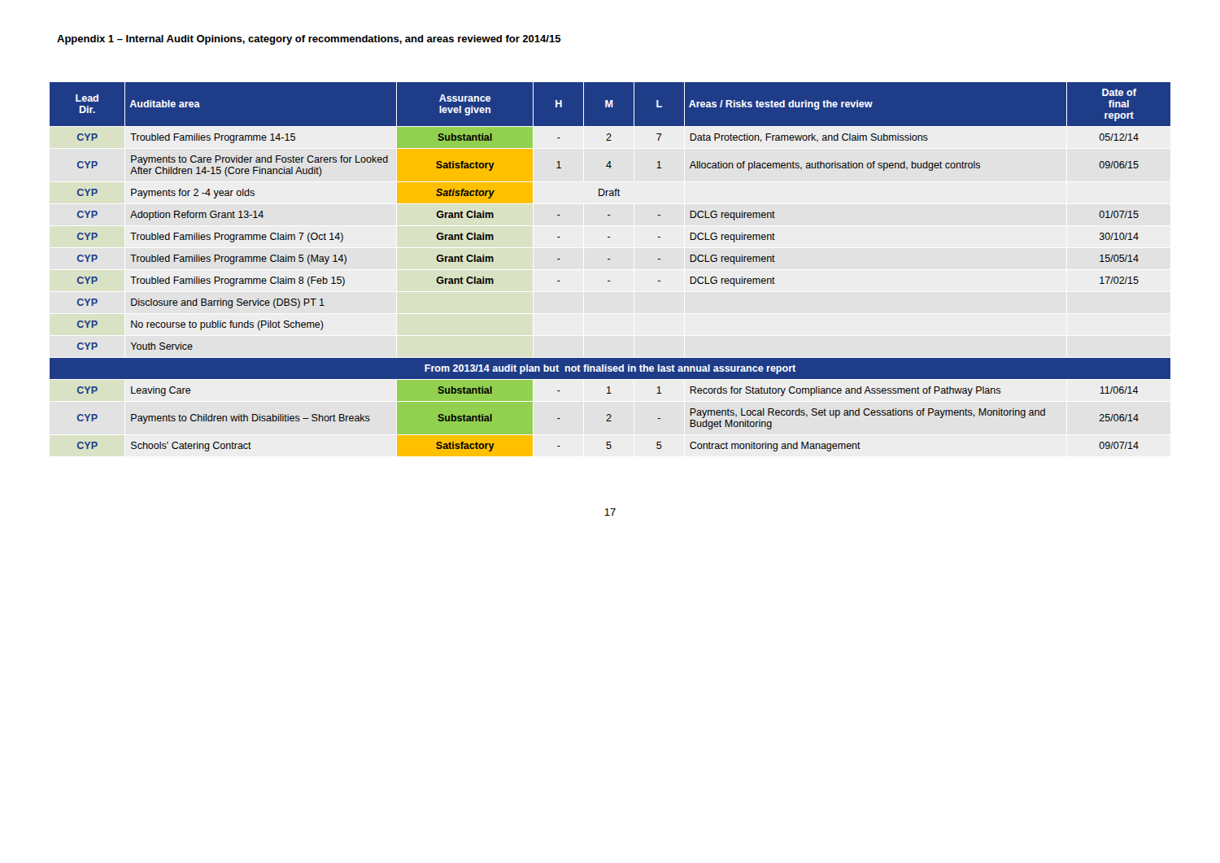Appendix 1 – Internal Audit Opinions, category of recommendations, and areas reviewed for 2014/15
| Lead Dir. | Auditable area | Assurance level given | H | M | L | Areas / Risks tested during the review | Date of final report |
| --- | --- | --- | --- | --- | --- | --- | --- |
| CYP | Troubled Families Programme 14-15 | Substantial | - | 2 | 7 | Data Protection, Framework, and Claim Submissions | 05/12/14 |
| CYP | Payments to Care Provider and Foster Carers for Looked After Children 14-15 (Core Financial Audit) | Satisfactory | 1 | 4 | 1 | Allocation of placements, authorisation of spend, budget controls | 09/06/15 |
| CYP | Payments for 2 -4 year olds | Satisfactory | Draft | | |
| CYP | Adoption Reform Grant 13-14 | Grant Claim | - | - | - | DCLG requirement | 01/07/15 |
| CYP | Troubled Families Programme Claim 7 (Oct 14) | Grant Claim | - | - | - | DCLG requirement | 30/10/14 |
| CYP | Troubled Families Programme Claim 5 (May 14) | Grant Claim | - | - | - | DCLG requirement | 15/05/14 |
| CYP | Troubled Families Programme Claim 8 (Feb 15) | Grant Claim | - | - | - | DCLG requirement | 17/02/15 |
| CYP | Disclosure and Barring Service (DBS) PT 1 | | | | | | |
| CYP | No recourse to public funds (Pilot Scheme) | | | | | | |
| CYP | Youth Service | | | | | | |
| From 2013/14 audit plan but not finalised in the last annual assurance report |
| CYP | Leaving Care | Substantial | - | 1 | 1 | Records for Statutory Compliance and Assessment of Pathway Plans | 11/06/14 |
| CYP | Payments to Children with Disabilities – Short Breaks | Substantial | - | 2 | - | Payments, Local Records, Set up and Cessations of Payments, Monitoring and Budget Monitoring | 25/06/14 |
| CYP | Schools' Catering Contract | Satisfactory | - | 5 | 5 | Contract monitoring and Management | 09/07/14 |
17